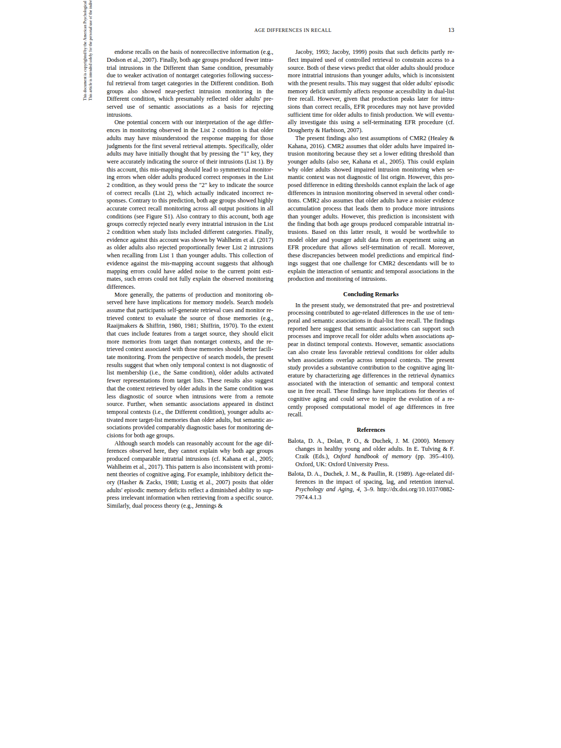This document is copyrighted by the American Psychological Association or one of its allied publishers. This article is intended solely for the personal use of the individual user and is not to be disseminated broadly.
AGE DIFFERENCES IN RECALL
13
endorse recalls on the basis of nonrecollective information (e.g., Dodson et al., 2007). Finally, both age groups produced fewer intratrial intrusions in the Different than Same condition, presumably due to weaker activation of nontarget categories following successful retrieval from target categories in the Different condition. Both groups also showed near-perfect intrusion monitoring in the Different condition, which presumably reflected older adults' preserved use of semantic associations as a basis for rejecting intrusions.
One potential concern with our interpretation of the age differences in monitoring observed in the List 2 condition is that older adults may have misunderstood the response mapping for those judgments for the first several retrieval attempts. Specifically, older adults may have initially thought that by pressing the "1" key, they were accurately indicating the source of their intrusions (List 1). By this account, this mis-mapping should lead to symmetrical monitoring errors when older adults produced correct responses in the List 2 condition, as they would press the "2" key to indicate the source of correct recalls (List 2), which actually indicated incorrect responses. Contrary to this prediction, both age groups showed highly accurate correct recall monitoring across all output positions in all conditions (see Figure S1). Also contrary to this account, both age groups correctly rejected nearly every intratrial intrusion in the List 2 condition when study lists included different categories. Finally, evidence against this account was shown by Wahlheim et al. (2017) as older adults also rejected proportionally fewer List 2 intrusions when recalling from List 1 than younger adults. This collection of evidence against the mis-mapping account suggests that although mapping errors could have added noise to the current point estimates, such errors could not fully explain the observed monitoring differences.
More generally, the patterns of production and monitoring observed here have implications for memory models. Search models assume that participants self-generate retrieval cues and monitor retrieved context to evaluate the source of those memories (e.g., Raaijmakers & Shiffrin, 1980, 1981; Shiffrin, 1970). To the extent that cues include features from a target source, they should elicit more memories from target than nontarget contexts, and the retrieved context associated with those memories should better facilitate monitoring. From the perspective of search models, the present results suggest that when only temporal context is not diagnostic of list membership (i.e., the Same condition), older adults activated fewer representations from target lists. These results also suggest that the context retrieved by older adults in the Same condition was less diagnostic of source when intrusions were from a remote source. Further, when semantic associations appeared in distinct temporal contexts (i.e., the Different condition), younger adults activated more target-list memories than older adults, but semantic associations provided comparably diagnostic bases for monitoring decisions for both age groups.
Although search models can reasonably account for the age differences observed here, they cannot explain why both age groups produced comparable intratrial intrusions (cf. Kahana et al., 2005; Wahlheim et al., 2017). This pattern is also inconsistent with prominent theories of cognitive aging. For example, inhibitory deficit theory (Hasher & Zacks, 1988; Lustig et al., 2007) posits that older adults' episodic memory deficits reflect a diminished ability to suppress irrelevant information when retrieving from a specific source. Similarly, dual process theory (e.g., Jennings &
Jacoby, 1993; Jacoby, 1999) posits that such deficits partly reflect impaired used of controlled retrieval to constrain access to a source. Both of these views predict that older adults should produce more intratrial intrusions than younger adults, which is inconsistent with the present results. This may suggest that older adults' episodic memory deficit uniformly affects response accessibility in dual-list free recall. However, given that production peaks later for intrusions than correct recalls, EFR procedures may not have provided sufficient time for older adults to finish production. We will eventually investigate this using a self-terminating EFR procedure (cf. Dougherty & Harbison, 2007).
The present findings also test assumptions of CMR2 (Healey & Kahana, 2016). CMR2 assumes that older adults have impaired intrusion monitoring because they set a lower editing threshold than younger adults (also see, Kahana et al., 2005). This could explain why older adults showed impaired intrusion monitoring when semantic context was not diagnostic of list origin. However, this proposed difference in editing thresholds cannot explain the lack of age differences in intrusion monitoring observed in several other conditions. CMR2 also assumes that older adults have a noisier evidence accumulation process that leads them to produce more intrusions than younger adults. However, this prediction is inconsistent with the finding that both age groups produced comparable intratrial intrusions. Based on this latter result, it would be worthwhile to model older and younger adult data from an experiment using an EFR procedure that allows self-termination of recall. Moreover, these discrepancies between model predictions and empirical findings suggest that one challenge for CMR2 descendants will be to explain the interaction of semantic and temporal associations in the production and monitoring of intrusions.
Concluding Remarks
In the present study, we demonstrated that pre- and postretrieval processing contributed to age-related differences in the use of temporal and semantic associations in dual-list free recall. The findings reported here suggest that semantic associations can support such processes and improve recall for older adults when associations appear in distinct temporal contexts. However, semantic associations can also create less favorable retrieval conditions for older adults when associations overlap across temporal contexts. The present study provides a substantive contribution to the cognitive aging literature by characterizing age differences in the retrieval dynamics associated with the interaction of semantic and temporal context use in free recall. These findings have implications for theories of cognitive aging and could serve to inspire the evolution of a recently proposed computational model of age differences in free recall.
References
Balota, D. A., Dolan, P. O., & Duchek, J. M. (2000). Memory changes in healthy young and older adults. In E. Tulving & F. Craik (Eds.), Oxford handbook of memory (pp. 395–410). Oxford, UK: Oxford University Press.
Balota, D. A., Duchek, J. M., & Paullin, R. (1989). Age-related differences in the impact of spacing, lag, and retention interval. Psychology and Aging, 4, 3–9. http://dx.doi.org/10.1037/0882-7974.4.1.3